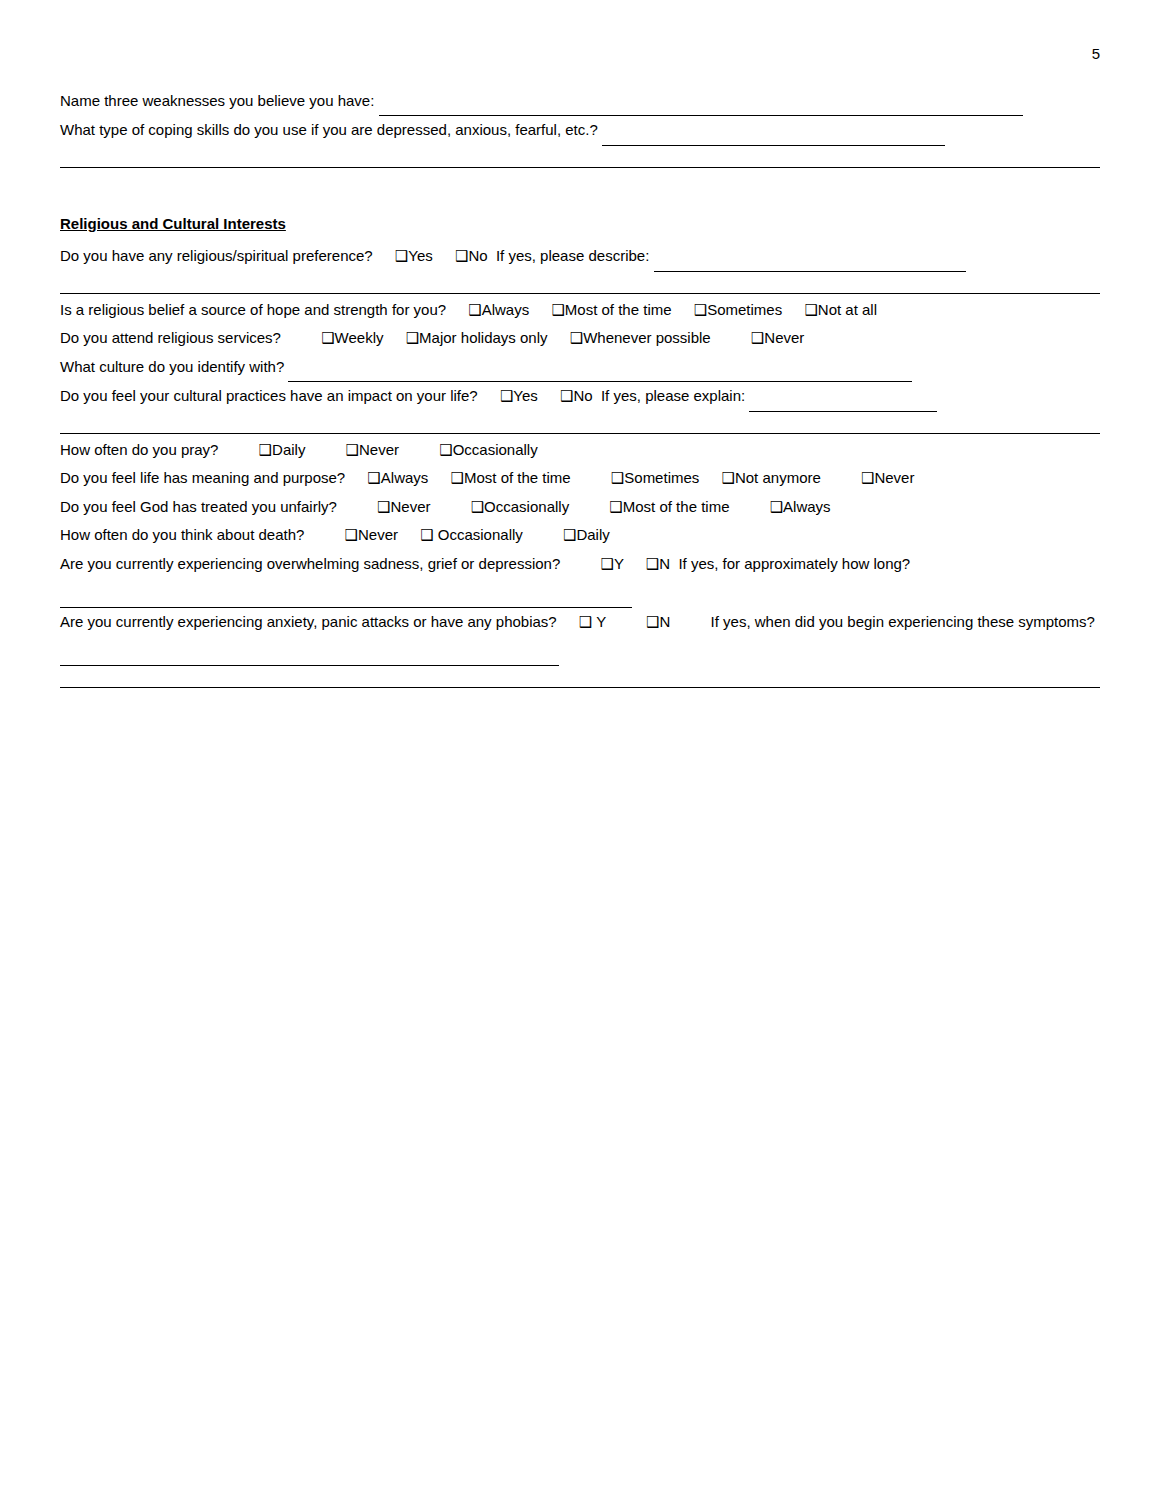5
Name three weaknesses you believe you have:
What type of coping skills do you use if you are depressed, anxious, fearful, etc.?
Religious and Cultural Interests
Do you have any religious/spiritual preference? ❑Yes ❑No If yes, please describe:
Is a religious belief a source of hope and strength for you? ❑Always ❑Most of the time ❑Sometimes ❑Not at all
Do you attend religious services? ❑Weekly ❑Major holidays only ❑Whenever possible ❑Never
What culture do you identify with?
Do you feel your cultural practices have an impact on your life? ❑Yes ❑No If yes, please explain:
How often do you pray? ❑Daily ❑Never ❑Occasionally
Do you feel life has meaning and purpose? ❑Always ❑Most of the time ❑Sometimes ❑Not anymore ❑Never
Do you feel God has treated you unfairly? ❑Never ❑Occasionally ❑Most of the time ❑Always
How often do you think about death? ❑Never ❑ Occasionally ❑Daily
Are you currently experiencing overwhelming sadness, grief or depression? ❑Y ❑N If yes, for approximately how long?
Are you currently experiencing anxiety, panic attacks or have any phobias? ❑ Y ❑N If yes, when did you begin experiencing these symptoms?